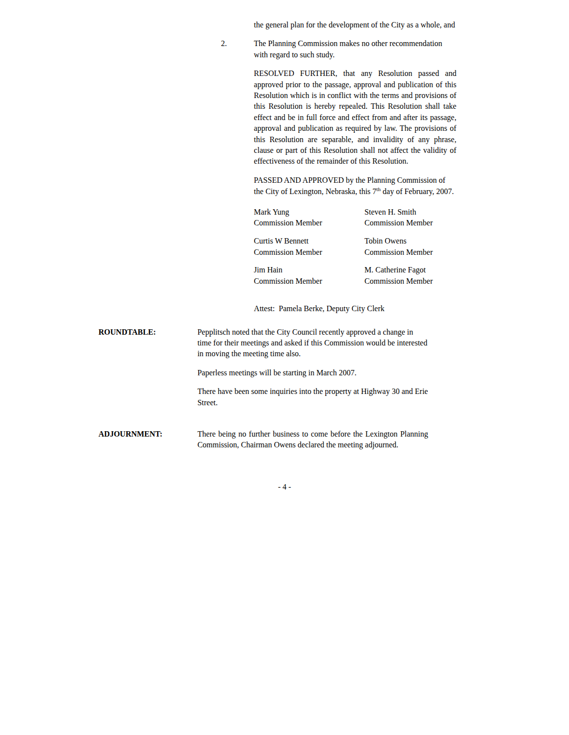the general plan for the development of the City as a whole, and
2.
The Planning Commission makes no other recommendation with regard to such study.
RESOLVED FURTHER, that any Resolution passed and approved prior to the passage, approval and publication of this Resolution which is in conflict with the terms and provisions of this Resolution is hereby repealed. This Resolution shall take effect and be in full force and effect from and after its passage, approval and publication as required by law. The provisions of this Resolution are separable, and invalidity of any phrase, clause or part of this Resolution shall not affect the validity of effectiveness of the remainder of this Resolution.
PASSED AND APPROVED by the Planning Commission of the City of Lexington, Nebraska, this 7th day of February, 2007.
| Mark Yung | Steven H. Smith |
| Commission Member | Commission Member |
| Curtis W Bennett | Tobin Owens |
| Commission Member | Commission Member |
| Jim Hain | M. Catherine Fagot |
| Commission Member | Commission Member |
Attest: Pamela Berke, Deputy City Clerk
ROUNDTABLE:
Pepplitsch noted that the City Council recently approved a change in time for their meetings and asked if this Commission would be interested in moving the meeting time also.
Paperless meetings will be starting in March 2007.
There have been some inquiries into the property at Highway 30 and Erie Street.
ADJOURNMENT:
There being no further business to come before the Lexington Planning Commission, Chairman Owens declared the meeting adjourned.
- 4 -